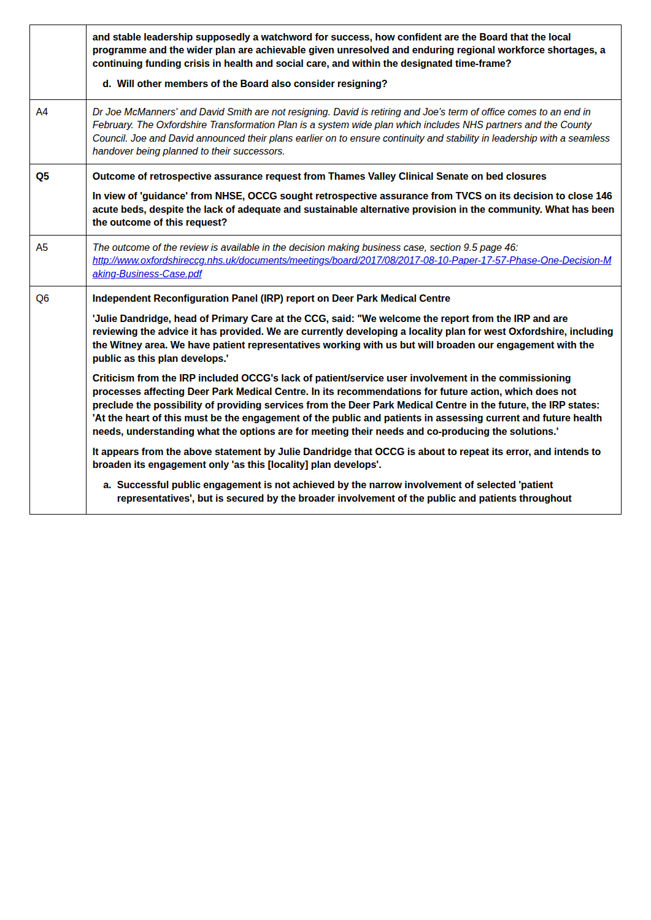| | and stable leadership supposedly a watchword for success, how confident are the Board that the local programme and the wider plan are achievable given unresolved and enduring regional workforce shortages, a continuing funding crisis in health and social care, and within the designated time-frame? Will other members of the Board also consider resigning? |
| A4 | Dr Joe McManners' and David Smith are not resigning. David is retiring and Joe's term of office comes to an end in February. The Oxfordshire Transformation Plan is a system wide plan which includes NHS partners and the County Council. Joe and David announced their plans earlier on to ensure continuity and stability in leadership with a seamless handover being planned to their successors. |
| Q5 | Outcome of retrospective assurance request from Thames Valley Clinical Senate on bed closures In view of 'guidance' from NHSE, OCCG sought retrospective assurance from TVCS on its decision to close 146 acute beds, despite the lack of adequate and sustainable alternative provision in the community. What has been the outcome of this request? |
| A5 | The outcome of the review is available in the decision making business case, section 9.5 page 46: http://www.oxfordshireccg.nhs.uk/documents/meetings/board/2017/08/2017-08-10-Paper-17-57-Phase-One-Decision-Making-Business-Case.pdf |
| Q6 | Independent Reconfiguration Panel (IRP) report on Deer Park Medical Centre 'Julie Dandridge, head of Primary Care at the CCG, said: "We welcome the report from the IRP and are reviewing the advice it has provided. We are currently developing a locality plan for west Oxfordshire, including the Witney area. We have patient representatives working with us but will broaden our engagement with the public as this plan develops.' Criticism from the IRP included OCCG's lack of patient/service user involvement in the commissioning processes affecting Deer Park Medical Centre. In its recommendations for future action, which does not preclude the possibility of providing services from the Deer Park Medical Centre in the future, the IRP states: 'At the heart of this must be the engagement of the public and patients in assessing current and future health needs, understanding what the options are for meeting their needs and co-producing the solutions.' It appears from the above statement by Julie Dandridge that OCCG is about to repeat its error, and intends to broaden its engagement only 'as this [locality] plan develops'. Successful public engagement is not achieved by the narrow involvement of selected 'patient representatives', but is secured by the broader involvement of the public and patients throughout |